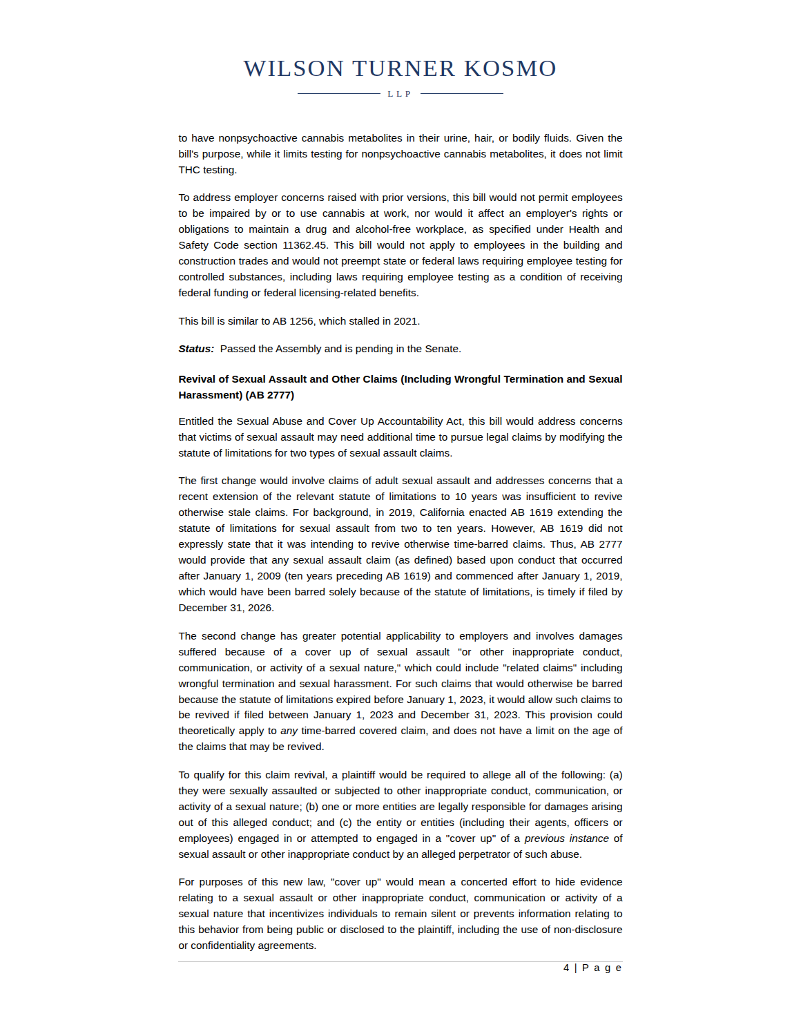WILSON TURNER KOSMO
LLP
to have nonpsychoactive cannabis metabolites in their urine, hair, or bodily fluids. Given the bill's purpose, while it limits testing for nonpsychoactive cannabis metabolites, it does not limit THC testing.
To address employer concerns raised with prior versions, this bill would not permit employees to be impaired by or to use cannabis at work, nor would it affect an employer's rights or obligations to maintain a drug and alcohol-free workplace, as specified under Health and Safety Code section 11362.45. This bill would not apply to employees in the building and construction trades and would not preempt state or federal laws requiring employee testing for controlled substances, including laws requiring employee testing as a condition of receiving federal funding or federal licensing-related benefits.
This bill is similar to AB 1256, which stalled in 2021.
Status: Passed the Assembly and is pending in the Senate.
Revival of Sexual Assault and Other Claims (Including Wrongful Termination and Sexual Harassment) (AB 2777)
Entitled the Sexual Abuse and Cover Up Accountability Act, this bill would address concerns that victims of sexual assault may need additional time to pursue legal claims by modifying the statute of limitations for two types of sexual assault claims.
The first change would involve claims of adult sexual assault and addresses concerns that a recent extension of the relevant statute of limitations to 10 years was insufficient to revive otherwise stale claims. For background, in 2019, California enacted AB 1619 extending the statute of limitations for sexual assault from two to ten years. However, AB 1619 did not expressly state that it was intending to revive otherwise time-barred claims. Thus, AB 2777 would provide that any sexual assault claim (as defined) based upon conduct that occurred after January 1, 2009 (ten years preceding AB 1619) and commenced after January 1, 2019, which would have been barred solely because of the statute of limitations, is timely if filed by December 31, 2026.
The second change has greater potential applicability to employers and involves damages suffered because of a cover up of sexual assault "or other inappropriate conduct, communication, or activity of a sexual nature," which could include "related claims" including wrongful termination and sexual harassment. For such claims that would otherwise be barred because the statute of limitations expired before January 1, 2023, it would allow such claims to be revived if filed between January 1, 2023 and December 31, 2023. This provision could theoretically apply to any time-barred covered claim, and does not have a limit on the age of the claims that may be revived.
To qualify for this claim revival, a plaintiff would be required to allege all of the following: (a) they were sexually assaulted or subjected to other inappropriate conduct, communication, or activity of a sexual nature; (b) one or more entities are legally responsible for damages arising out of this alleged conduct; and (c) the entity or entities (including their agents, officers or employees) engaged in or attempted to engaged in a "cover up" of a previous instance of sexual assault or other inappropriate conduct by an alleged perpetrator of such abuse.
For purposes of this new law, "cover up" would mean a concerted effort to hide evidence relating to a sexual assault or other inappropriate conduct, communication or activity of a sexual nature that incentivizes individuals to remain silent or prevents information relating to this behavior from being public or disclosed to the plaintiff, including the use of non-disclosure or confidentiality agreements.
4 | P a g e